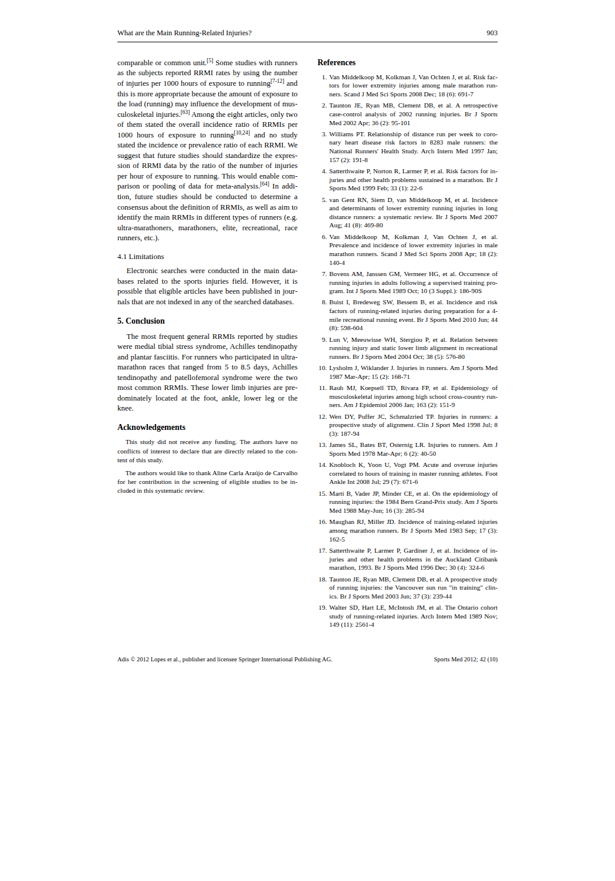What are the Main Running-Related Injuries?
903
comparable or common unit.[5] Some studies with runners as the subjects reported RRMI rates by using the number of injuries per 1000 hours of exposure to running[7-12] and this is more appropriate because the amount of exposure to the load (running) may influence the development of musculoskeletal injuries.[63] Among the eight articles, only two of them stated the overall incidence ratio of RRMIs per 1000 hours of exposure to running[10,24] and no study stated the incidence or prevalence ratio of each RRMI. We suggest that future studies should standardize the expression of RRMI data by the ratio of the number of injuries per hour of exposure to running. This would enable comparison or pooling of data for meta-analysis.[64] In addition, future studies should be conducted to determine a consensus about the definition of RRMIs, as well as aim to identify the main RRMIs in different types of runners (e.g. ultra-marathoners, marathoners, elite, recreational, race runners, etc.).
4.1 Limitations
Electronic searches were conducted in the main databases related to the sports injuries field. However, it is possible that eligible articles have been published in journals that are not indexed in any of the searched databases.
5. Conclusion
The most frequent general RRMIs reported by studies were medial tibial stress syndrome, Achilles tendinopathy and plantar fasciitis. For runners who participated in ultra-marathon races that ranged from 5 to 8.5 days, Achilles tendinopathy and patellofemoral syndrome were the two most common RRMIs. These lower limb injuries are predominately located at the foot, ankle, lower leg or the knee.
Acknowledgements
This study did not receive any funding. The authors have no conflicts of interest to declare that are directly related to the content of this study.
The authors would like to thank Aline Carla Araújo de Carvalho for her contribution in the screening of eligible studies to be included in this systematic review.
References
Van Middelkoop M, Kolkman J, Van Ochten J, et al. Risk factors for lower extremity injuries among male marathon runners. Scand J Med Sci Sports 2008 Dec; 18 (6): 691-7
Taunton JE, Ryan MB, Clement DB, et al. A retrospective case-control analysis of 2002 running injuries. Br J Sports Med 2002 Apr; 36 (2): 95-101
Williams PT. Relationship of distance run per week to coronary heart disease risk factors in 8283 male runners: the National Runners' Health Study. Arch Intern Med 1997 Jan; 157 (2): 191-8
Satterthwaite P, Norton R, Larmer P, et al. Risk factors for injuries and other health problems sustained in a marathon. Br J Sports Med 1999 Feb; 33 (1): 22-6
van Gent RN, Siem D, van Middelkoop M, et al. Incidence and determinants of lower extremity running injuries in long distance runners: a systematic review. Br J Sports Med 2007 Aug; 41 (8): 469-80
Van Middelkoop M, Kolkman J, Van Ochten J, et al. Prevalence and incidence of lower extremity injuries in male marathon runners. Scand J Med Sci Sports 2008 Apr; 18 (2): 140-4
Bovens AM, Janssen GM, Vermeer HG, et al. Occurrence of running injuries in adults following a supervised training program. Int J Sports Med 1989 Oct; 10 (3 Suppl.): 186-90S
Buist I, Bredeweg SW, Bessem B, et al. Incidence and risk factors of running-related injuries during preparation for a 4-mile recreational running event. Br J Sports Med 2010 Jun; 44 (8): 598-604
Lun V, Meeuwisse WH, Stergiou P, et al. Relation between running injury and static lower limb alignment in recreational runners. Br J Sports Med 2004 Oct; 38 (5): 576-80
Lysholm J, Wiklander J. Injuries in runners. Am J Sports Med 1987 Mar-Apr; 15 (2): 168-71
Rauh MJ, Koepsell TD, Rivara FP, et al. Epidemiology of musculoskeletal injuries among high school cross-country runners. Am J Epidemiol 2006 Jan; 163 (2): 151-9
Wen DY, Puffer JC, Schmalzried TP. Injuries in runners: a prospective study of alignment. Clin J Sport Med 1998 Jul; 8 (3): 187-94
James SL, Bates BT, Osternig LR. Injuries to runners. Am J Sports Med 1978 Mar-Apr; 6 (2): 40-50
Knobloch K, Yoon U, Vogt PM. Acute and overuse injuries correlated to hours of training in master running athletes. Foot Ankle Int 2008 Jul; 29 (7): 671-6
Marti B, Vader JP, Minder CE, et al. On the epidemiology of running injuries: the 1984 Bern Grand-Prix study. Am J Sports Med 1988 May-Jun; 16 (3): 285-94
Maughan RJ, Miller JD. Incidence of training-related injuries among marathon runners. Br J Sports Med 1983 Sep; 17 (3): 162-5
Satterthwaite P, Larmer P, Gardiner J, et al. Incidence of injuries and other health problems in the Auckland Citibank marathon, 1993. Br J Sports Med 1996 Dec; 30 (4): 324-6
Taunton JE, Ryan MB, Clement DB, et al. A prospective study of running injuries: the Vancouver sun run "in training" clinics. Br J Sports Med 2003 Jun; 37 (3): 239-44
Walter SD, Hart LE, McIntosh JM, et al. The Ontario cohort study of running-related injuries. Arch Intern Med 1989 Nov; 149 (11): 2561-4
Adis © 2012 Lopes et al., publisher and licensee Springer International Publishing AG.
Sports Med 2012; 42 (10)